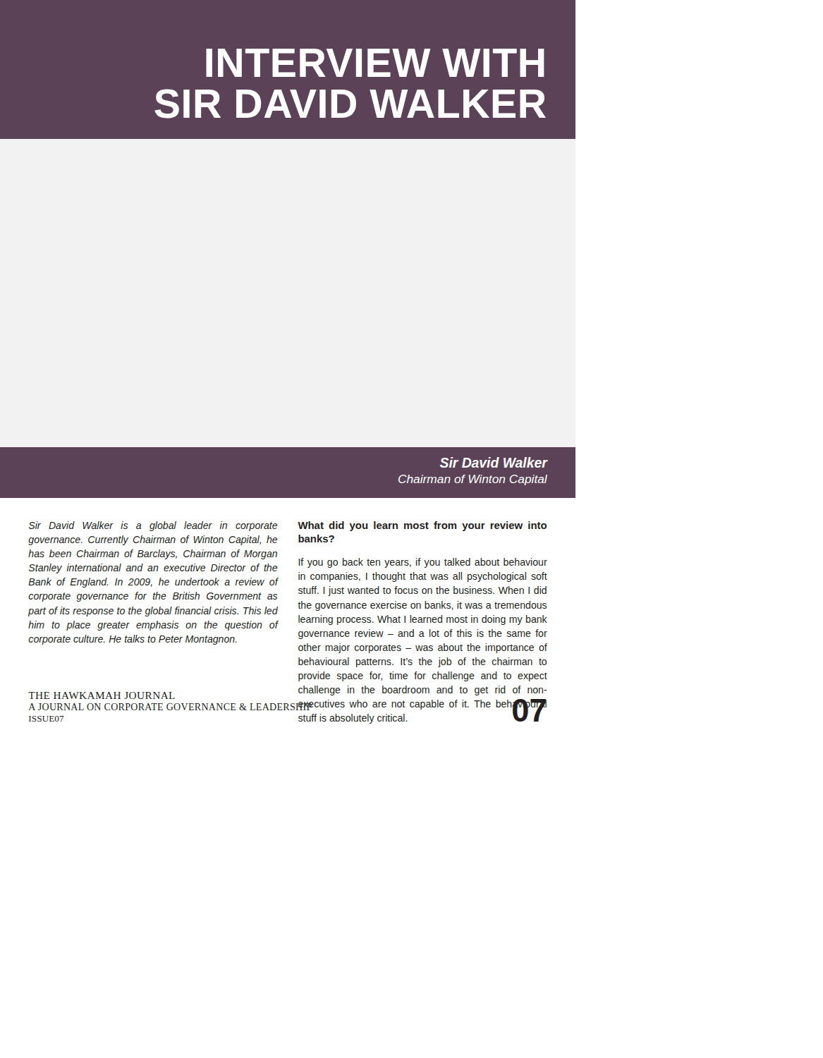INTERVIEW WITH
SIR DAVID WALKER
Sir David Walker Chairman of Winton Capital
Sir David Walker is a global leader in corporate governance. Currently Chairman of Winton Capital, he has been Chairman of Barclays, Chairman of Morgan Stanley international and an executive Director of the Bank of England. In 2009, he undertook a review of corporate governance for the British Government as part of its response to the global financial crisis. This led him to place greater emphasis on the question of corporate culture. He talks to Peter Montagnon.
What did you learn most from your review into banks?
If you go back ten years, if you talked about behaviour in companies, I thought that was all psychological soft stuff. I just wanted to focus on the business. When I did the governance exercise on banks, it was a tremendous learning process. What I learned most in doing my bank governance review – and a lot of this is the same for other major corporates – was about the importance of behavioural patterns. It’s the job of the chairman to provide space for, time for challenge and to expect challenge in the boardroom and to get rid of non-executives who are not capable of it. The behavioural stuff is absolutely critical.
THE HAWKAMAH JOURNAL
A JOURNAL ON CORPORATE GOVERNANCE & LEADERSHIP
ISSUE07
07